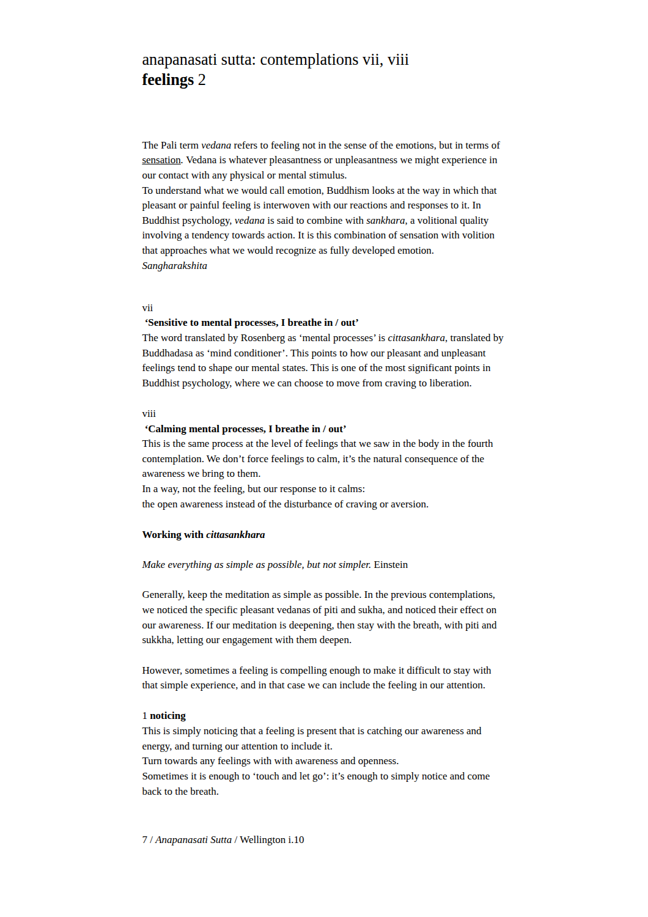anapanasati sutta: contemplations vii, viii feelings 2
The Pali term vedana refers to feeling not in the sense of the emotions, but in terms of sensation. Vedana is whatever pleasantness or unpleasantness we might experience in our contact with any physical or mental stimulus.
To understand what we would call emotion, Buddhism looks at the way in which that pleasant or painful feeling is interwoven with our reactions and responses to it. In Buddhist psychology, vedana is said to combine with sankhara, a volitional quality involving a tendency towards action. It is this combination of sensation with volition that approaches what we would recognize as fully developed emotion.
Sangharakshita
vii
‘Sensitive to mental processes, I breathe in / out’
The word translated by Rosenberg as ‘mental processes’ is cittasankhara, translated by Buddhadasa as ‘mind conditioner’. This points to how our pleasant and unpleasant feelings tend to shape our mental states. This is one of the most significant points in Buddhist psychology, where we can choose to move from craving to liberation.
viii
‘Calming mental processes, I breathe in / out’
This is the same process at the level of feelings that we saw in the body in the fourth contemplation. We don’t force feelings to calm, it’s the natural consequence of the awareness we bring to them.
In a way, not the feeling, but our response to it calms:
the open awareness instead of the disturbance of craving or aversion.
Working with cittasankhara
Make everything as simple as possible, but not simpler. Einstein
Generally, keep the meditation as simple as possible. In the previous contemplations, we noticed the specific pleasant vedanas of piti and sukha, and noticed their effect on our awareness. If our meditation is deepening, then stay with the breath, with piti and sukkha, letting our engagement with them deepen.
However, sometimes a feeling is compelling enough to make it difficult to stay with that simple experience, and in that case we can include the feeling in our attention.
1 noticing
This is simply noticing that a feeling is present that is catching our awareness and energy, and turning our attention to include it.
Turn towards any feelings with with awareness and openness.
Sometimes it is enough to ‘touch and let go’: it’s enough to simply notice and come back to the breath.
7 / Anapanasati Sutta / Wellington i.10